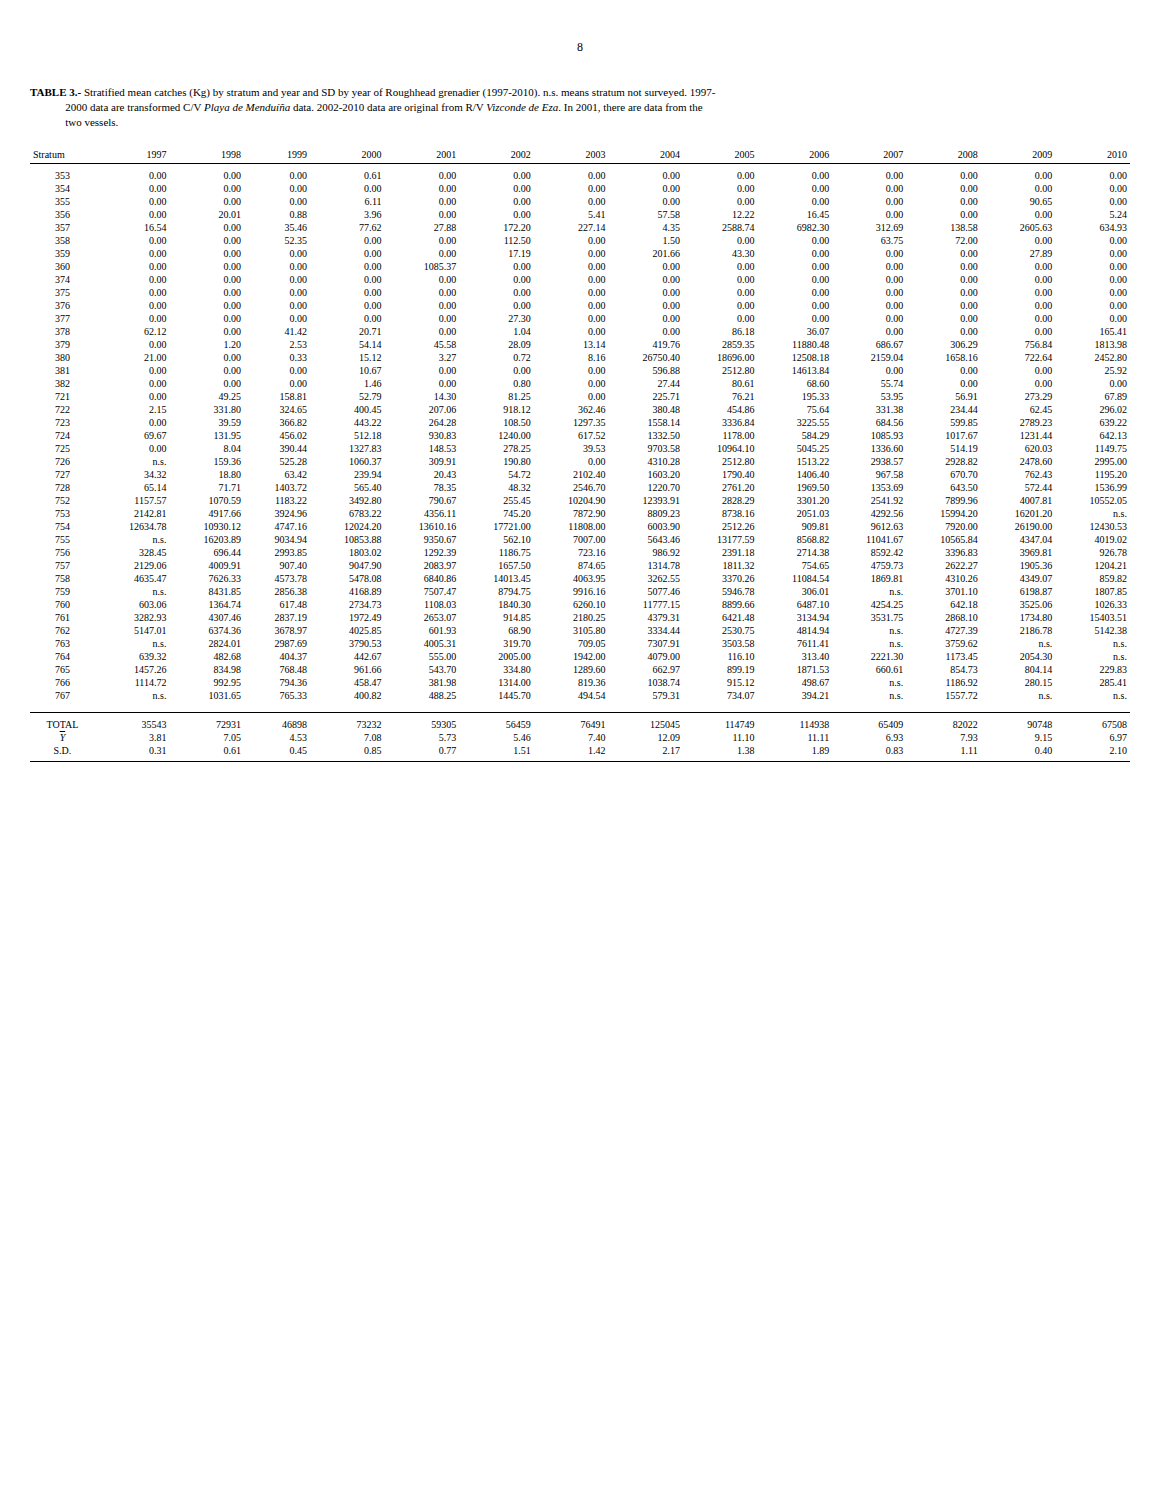8
TABLE 3.- Stratified mean catches (Kg) by stratum and year and SD by year of Roughhead grenadier (1997-2010). n.s. means stratum not surveyed. 1997- 2000 data are transformed C/V Playa de Menduíña data. 2002-2010 data are original from R/V Vizconde de Eza. In 2001, there are data from the two vessels.
| Stratum | 1997 | 1998 | 1999 | 2000 | 2001 | 2002 | 2003 | 2004 | 2005 | 2006 | 2007 | 2008 | 2009 | 2010 |
| --- | --- | --- | --- | --- | --- | --- | --- | --- | --- | --- | --- | --- | --- | --- |
| 353 | 0.00 | 0.00 | 0.00 | 0.61 | 0.00 | 0.00 | 0.00 | 0.00 | 0.00 | 0.00 | 0.00 | 0.00 | 0.00 | 0.00 |
| 354 | 0.00 | 0.00 | 0.00 | 0.00 | 0.00 | 0.00 | 0.00 | 0.00 | 0.00 | 0.00 | 0.00 | 0.00 | 0.00 | 0.00 |
| 355 | 0.00 | 0.00 | 0.00 | 6.11 | 0.00 | 0.00 | 0.00 | 0.00 | 0.00 | 0.00 | 0.00 | 0.00 | 90.65 | 0.00 |
| 356 | 0.00 | 20.01 | 0.88 | 3.96 | 0.00 | 0.00 | 5.41 | 57.58 | 12.22 | 16.45 | 0.00 | 0.00 | 0.00 | 5.24 |
| 357 | 16.54 | 0.00 | 35.46 | 77.62 | 27.88 | 172.20 | 227.14 | 4.35 | 2588.74 | 6982.30 | 312.69 | 138.58 | 2605.63 | 634.93 |
| 358 | 0.00 | 0.00 | 52.35 | 0.00 | 0.00 | 112.50 | 0.00 | 1.50 | 0.00 | 0.00 | 63.75 | 72.00 | 0.00 | 0.00 |
| 359 | 0.00 | 0.00 | 0.00 | 0.00 | 0.00 | 17.19 | 0.00 | 201.66 | 43.30 | 0.00 | 0.00 | 0.00 | 27.89 | 0.00 |
| 360 | 0.00 | 0.00 | 0.00 | 0.00 | 1085.37 | 0.00 | 0.00 | 0.00 | 0.00 | 0.00 | 0.00 | 0.00 | 0.00 | 0.00 |
| 374 | 0.00 | 0.00 | 0.00 | 0.00 | 0.00 | 0.00 | 0.00 | 0.00 | 0.00 | 0.00 | 0.00 | 0.00 | 0.00 | 0.00 |
| 375 | 0.00 | 0.00 | 0.00 | 0.00 | 0.00 | 0.00 | 0.00 | 0.00 | 0.00 | 0.00 | 0.00 | 0.00 | 0.00 | 0.00 |
| 376 | 0.00 | 0.00 | 0.00 | 0.00 | 0.00 | 0.00 | 0.00 | 0.00 | 0.00 | 0.00 | 0.00 | 0.00 | 0.00 | 0.00 |
| 377 | 0.00 | 0.00 | 0.00 | 0.00 | 0.00 | 27.30 | 0.00 | 0.00 | 0.00 | 0.00 | 0.00 | 0.00 | 0.00 | 0.00 |
| 378 | 62.12 | 0.00 | 41.42 | 20.71 | 0.00 | 1.04 | 0.00 | 0.00 | 86.18 | 36.07 | 0.00 | 0.00 | 0.00 | 165.41 |
| 379 | 0.00 | 1.20 | 2.53 | 54.14 | 45.58 | 28.09 | 13.14 | 419.76 | 2859.35 | 11880.48 | 686.67 | 306.29 | 756.84 | 1813.98 |
| 380 | 21.00 | 0.00 | 0.33 | 15.12 | 3.27 | 0.72 | 8.16 | 26750.40 | 18696.00 | 12508.18 | 2159.04 | 1658.16 | 722.64 | 2452.80 |
| 381 | 0.00 | 0.00 | 0.00 | 10.67 | 0.00 | 0.00 | 0.00 | 596.88 | 2512.80 | 14613.84 | 0.00 | 0.00 | 0.00 | 25.92 |
| 382 | 0.00 | 0.00 | 0.00 | 1.46 | 0.00 | 0.80 | 0.00 | 27.44 | 80.61 | 68.60 | 55.74 | 0.00 | 0.00 | 0.00 |
| 721 | 0.00 | 49.25 | 158.81 | 52.79 | 14.30 | 81.25 | 0.00 | 225.71 | 76.21 | 195.33 | 53.95 | 56.91 | 273.29 | 67.89 |
| 722 | 2.15 | 331.80 | 324.65 | 400.45 | 207.06 | 918.12 | 362.46 | 380.48 | 454.86 | 75.64 | 331.38 | 234.44 | 62.45 | 296.02 |
| 723 | 0.00 | 39.59 | 366.82 | 443.22 | 264.28 | 108.50 | 1297.35 | 1558.14 | 3336.84 | 3225.55 | 684.56 | 599.85 | 2789.23 | 639.22 |
| 724 | 69.67 | 131.95 | 456.02 | 512.18 | 930.83 | 1240.00 | 617.52 | 1332.50 | 1178.00 | 584.29 | 1085.93 | 1017.67 | 1231.44 | 642.13 |
| 725 | 0.00 | 8.04 | 390.44 | 1327.83 | 148.53 | 278.25 | 39.53 | 9703.58 | 10964.10 | 5045.25 | 1336.60 | 514.19 | 620.03 | 1149.75 |
| 726 | n.s. | 159.36 | 525.28 | 1060.37 | 309.91 | 190.80 | 0.00 | 4310.28 | 2512.80 | 1513.22 | 2938.57 | 2928.82 | 2478.60 | 2995.00 |
| 727 | 34.32 | 18.80 | 63.42 | 239.94 | 20.43 | 54.72 | 2102.40 | 1603.20 | 1790.40 | 1406.40 | 967.58 | 670.70 | 762.43 | 1195.20 |
| 728 | 65.14 | 71.71 | 1403.72 | 565.40 | 78.35 | 48.32 | 2546.70 | 1220.70 | 2761.20 | 1969.50 | 1353.69 | 643.50 | 572.44 | 1536.99 |
| 752 | 1157.57 | 1070.59 | 1183.22 | 3492.80 | 790.67 | 255.45 | 10204.90 | 12393.91 | 2828.29 | 3301.20 | 2541.92 | 7899.96 | 4007.81 | 10552.05 |
| 753 | 2142.81 | 4917.66 | 3924.96 | 6783.22 | 4356.11 | 745.20 | 7872.90 | 8809.23 | 8738.16 | 2051.03 | 4292.56 | 15994.20 | 16201.20 | n.s. |
| 754 | 12634.78 | 10930.12 | 4747.16 | 12024.20 | 13610.16 | 17721.00 | 11808.00 | 6003.90 | 2512.26 | 909.81 | 9612.63 | 7920.00 | 26190.00 | 12430.53 |
| 755 | n.s. | 16203.89 | 9034.94 | 10853.88 | 9350.67 | 562.10 | 7007.00 | 5643.46 | 13177.59 | 8568.82 | 11041.67 | 10565.84 | 4347.04 | 4019.02 |
| 756 | 328.45 | 696.44 | 2993.85 | 1803.02 | 1292.39 | 1186.75 | 723.16 | 986.92 | 2391.18 | 2714.38 | 8592.42 | 3396.83 | 3969.81 | 926.78 |
| 757 | 2129.06 | 4009.91 | 907.40 | 9047.90 | 2083.97 | 1657.50 | 874.65 | 1314.78 | 1811.32 | 754.65 | 4759.73 | 2622.27 | 1905.36 | 1204.21 |
| 758 | 4635.47 | 7626.33 | 4573.78 | 5478.08 | 6840.86 | 14013.45 | 4063.95 | 3262.55 | 3370.26 | 11084.54 | 1869.81 | 4310.26 | 4349.07 | 859.82 |
| 759 | n.s. | 8431.85 | 2856.38 | 4168.89 | 7507.47 | 8794.75 | 9916.16 | 5077.46 | 5946.78 | 306.01 | n.s. | 3701.10 | 6198.87 | 1807.85 |
| 760 | 603.06 | 1364.74 | 617.48 | 2734.73 | 1108.03 | 1840.30 | 6260.10 | 11777.15 | 8899.66 | 6487.10 | 4254.25 | 642.18 | 3525.06 | 1026.33 |
| 761 | 3282.93 | 4307.46 | 2837.19 | 1972.49 | 2653.07 | 914.85 | 2180.25 | 4379.31 | 6421.48 | 3134.94 | 3531.75 | 2868.10 | 1734.80 | 15403.51 |
| 762 | 5147.01 | 6374.36 | 3678.97 | 4025.85 | 601.93 | 68.90 | 3105.80 | 3334.44 | 2530.75 | 4814.94 | n.s. | 4727.39 | 2186.78 | 5142.38 |
| 763 | n.s. | 2824.01 | 2987.69 | 3790.53 | 4005.31 | 319.70 | 709.05 | 7307.91 | 3503.58 | 7611.41 | n.s. | 3759.62 | n.s. | n.s. |
| 764 | 639.32 | 482.68 | 404.37 | 442.67 | 555.00 | 2005.00 | 1942.00 | 4079.00 | 116.10 | 313.40 | 2221.30 | 1173.45 | 2054.30 | n.s. |
| 765 | 1457.26 | 834.98 | 768.48 | 961.66 | 543.70 | 334.80 | 1289.60 | 662.97 | 899.19 | 1871.53 | 660.61 | 854.73 | 804.14 | 229.83 |
| 766 | 1114.72 | 992.95 | 794.36 | 458.47 | 381.98 | 1314.00 | 819.36 | 1038.74 | 915.12 | 498.67 | n.s. | 1186.92 | 280.15 | 285.41 |
| 767 | n.s. | 1031.65 | 765.33 | 400.82 | 488.25 | 1445.70 | 494.54 | 579.31 | 734.07 | 394.21 | n.s. | 1557.72 | n.s. | n.s. |
| TOTAL | 35543 | 72931 | 46898 | 73232 | 59305 | 56459 | 76491 | 125045 | 114749 | 114938 | 65409 | 82022 | 90748 | 67508 |
| Y | 3.81 | 7.05 | 4.53 | 7.08 | 5.73 | 5.46 | 7.40 | 12.09 | 11.10 | 11.11 | 6.93 | 7.93 | 9.15 | 6.97 |
| S.D. | 0.31 | 0.61 | 0.45 | 0.85 | 0.77 | 1.51 | 1.42 | 2.17 | 1.38 | 1.89 | 0.83 | 1.11 | 0.40 | 2.10 |